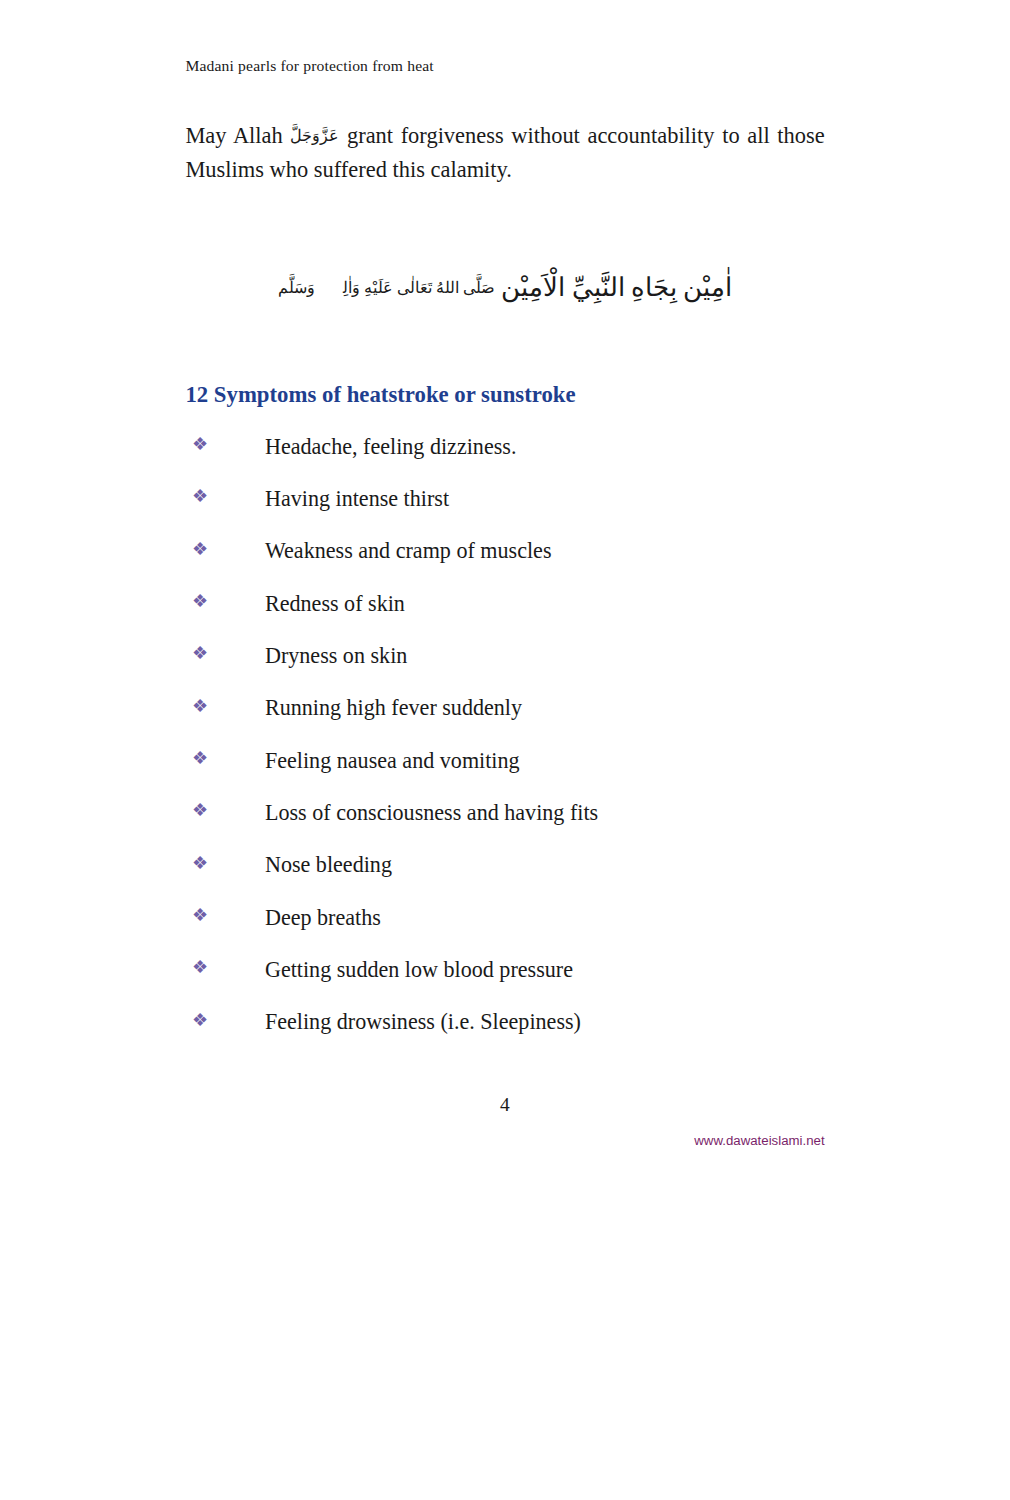Madani pearls for protection from heat
May Allah عَزَّوَجَلَّ grant forgiveness without accountability to all those Muslims who suffered this calamity.
اٰمِيْن بِجَاهِ النَّبِيِّ الْاَمِيْن صَلَّى اللهُ تَعَالٰى عَلَيْهِ وَاٰلِهٖ وَسَلَّم
12 Symptoms of heatstroke or sunstroke
Headache, feeling dizziness.
Having intense thirst
Weakness and cramp of muscles
Redness of skin
Dryness on skin
Running high fever suddenly
Feeling nausea and vomiting
Loss of consciousness and having fits
Nose bleeding
Deep breaths
Getting sudden low blood pressure
Feeling drowsiness (i.e. Sleepiness)
4
www.dawateislami.net